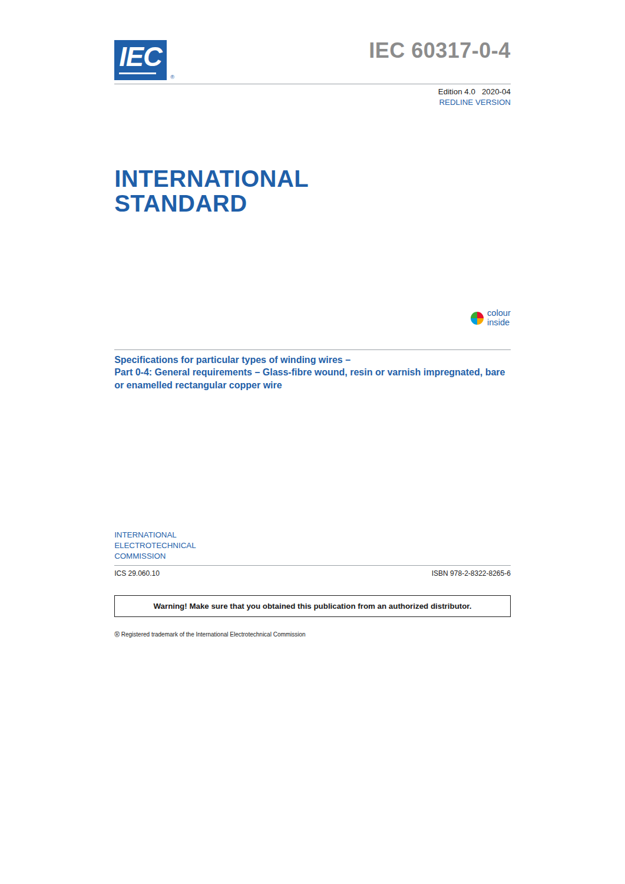IEC
®
IEC 60317-0-4
Edition 4.0 2020-04
REDLINE VERSION
INTERNATIONAL
STANDARD
colour
inside
Specifications for particular types of winding wires –
Part 0-4: General requirements – Glass-fibre wound, resin or varnish impregnated, bare or enamelled rectangular copper wire
INTERNATIONAL
ELECTROTECHNICAL
COMMISSION
ICS 29.060.10 ISBN 978-2-8322-8265-6
Warning! Make sure that you obtained this publication from an authorized distributor.
® Registered trademark of the International Electrotechnical Commission